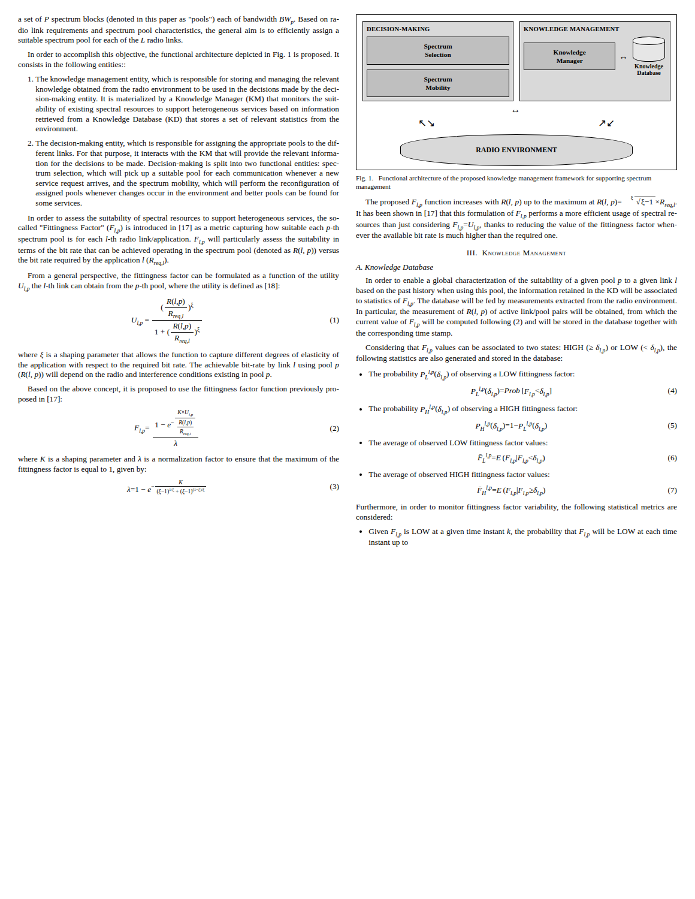a set of P spectrum blocks (denoted in this paper as "pools") each of bandwidth BWp. Based on radio link requirements and spectrum pool characteristics, the general aim is to efficiently assign a suitable spectrum pool for each of the L radio links.
In order to accomplish this objective, the functional architecture depicted in Fig. 1 is proposed. It consists in the following entities::
The knowledge management entity, which is responsible for storing and managing the relevant knowledge obtained from the radio environment to be used in the decisions made by the decision-making entity. It is materialized by a Knowledge Manager (KM) that monitors the suitability of existing spectral resources to support heterogeneous services based on information retrieved from a Knowledge Database (KD) that stores a set of relevant statistics from the environment.
The decision-making entity, which is responsible for assigning the appropriate pools to the different links. For that purpose, it interacts with the KM that will provide the relevant information for the decisions to be made. Decision-making is split into two functional entities: spectrum selection, which will pick up a suitable pool for each communication whenever a new service request arrives, and the spectrum mobility, which will perform the reconfiguration of assigned pools whenever changes occur in the environment and better pools can be found for some services.
In order to assess the suitability of spectral resources to support heterogeneous services, the so-called "Fittingness Factor" (Fl,p) is introduced in [17] as a metric capturing how suitable each p-th spectrum pool is for each l-th radio link/application. Fl,p will particularly assess the suitability in terms of the bit rate that can be achieved operating in the spectrum pool (denoted as R(l, p)) versus the bit rate required by the application l (Rreq,l).
From a general perspective, the fittingness factor can be formulated as a function of the utility Ul,p the l-th link can obtain from the p-th pool, where the utility is defined as [18]:
Ul,p = (R(l,p) Rreq,l)ξ 1 + (R(l,p) Rreq,l)ξ
(1)
where ξ is a shaping parameter that allows the function to capture different degrees of elasticity of the application with respect to the required bit rate. The achievable bit-rate by link l using pool p (R(l, p)) will depend on the radio and interference conditions existing in pool p.
Based on the above concept, it is proposed to use the fittingness factor function previously proposed in [17]:
Fl,p= 1 − e−K×Ul,p R(l,p) Rreq,l λ
(2)
where K is a shaping parameter and λ is a normalization factor to ensure that the maximum of the fittingness factor is equal to 1, given by:
λ=1 − e−K(ξ−1)1/ξ + (ξ−1)(1−ξ)/ξ
(3)
DECISION-MAKING
Spectrum
Selection
Spectrum
Mobility
KNOWLEDGE MANAGEMENT
Knowledge
Manager
↔
Knowledge
Database
↔
↖↘↗↙
RADIO ENVIRONMENT
Fig. 1. Functional architecture of the proposed knowledge management framework for supporting spectrum management
The proposed Fl,p function increases with R(l, p) up to the maximum at R(l, p)= ξ√ξ−1×Rreq,l. It has been shown in [17] that this formulation of Fl,p performs a more efficient usage of spectral resources than just considering Fl,p=Ul,p, thanks to reducing the value of the fittingness factor whenever the available bit rate is much higher than the required one.
III. Knowledge Management
A. Knowledge Database
In order to enable a global characterization of the suitability of a given pool p to a given link l based on the past history when using this pool, the information retained in the KD will be associated to statistics of Fl,p. The database will be fed by measurements extracted from the radio environment. In particular, the measurement of R(l, p) of active link/pool pairs will be obtained, from which the current value of Fl,p will be computed following (2) and will be stored in the database together with the corresponding time stamp.
Considering that Fl,p values can be associated to two states: HIGH (≥ δl,p) or LOW (< δl,p), the following statistics are also generated and stored in the database:
The probability PLl,p(δl,p) of observing a LOW fittingness factor:
PLl,p(δl,p)=Prob [Fl,p<δl,p]
(4)
The probability PHl,p(δl,p) of observing a HIGH fittingness factor:
PHl,p(δl,p)=1−PLl,p(δl,p)
(5)
The average of observed LOW fittingness factor values:
F̄Ll,p=E (Fl,p|Fl,p<δl,p)
(6)
The average of observed HIGH fittingness factor values:
F̄Hl,p=E (Fl,p|Fl,p≥δl,p)
(7)
Furthermore, in order to monitor fittingness factor variability, the following statistical metrics are considered:
Given Fl,p is LOW at a given time instant k, the probability that Fl,p will be LOW at each time instant up to